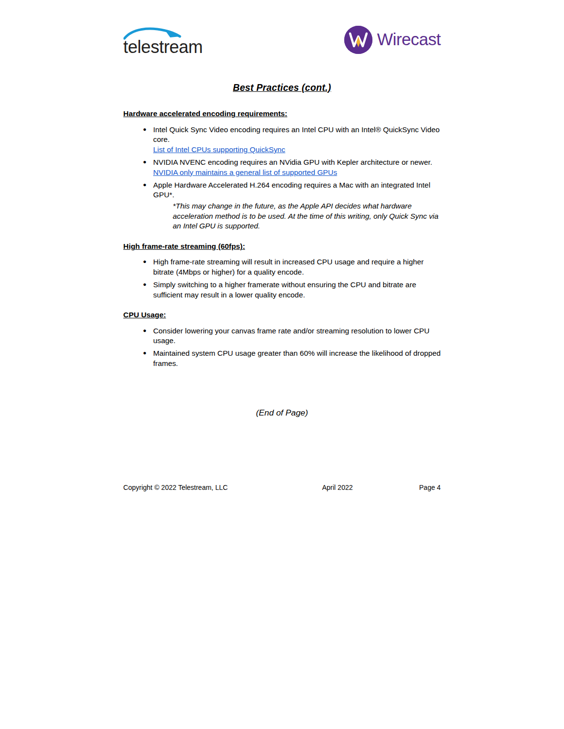telestream
Wirecast
Best Practices (cont.)
Hardware accelerated encoding requirements:
Intel Quick Sync Video encoding requires an Intel CPU with an Intel® QuickSync Video core.
List of Intel CPUs supporting QuickSync
NVIDIA NVENC encoding requires an NVidia GPU with Kepler architecture or newer.
NVIDIA only maintains a general list of supported GPUs
Apple Hardware Accelerated H.264 encoding requires a Mac with an integrated Intel GPU*.
*This may change in the future, as the Apple API decides what hardware acceleration method is to be used. At the time of this writing, only Quick Sync via an Intel GPU is supported.
High frame-rate streaming (60fps):
High frame-rate streaming will result in increased CPU usage and require a higher bitrate (4Mbps or higher) for a quality encode.
Simply switching to a higher framerate without ensuring the CPU and bitrate are sufficient may result in a lower quality encode.
CPU Usage:
Consider lowering your canvas frame rate and/or streaming resolution to lower CPU usage.
Maintained system CPU usage greater than 60% will increase the likelihood of dropped frames.
(End of Page)
Copyright © 2022 Telestream, LLC
April 2022
Page 4